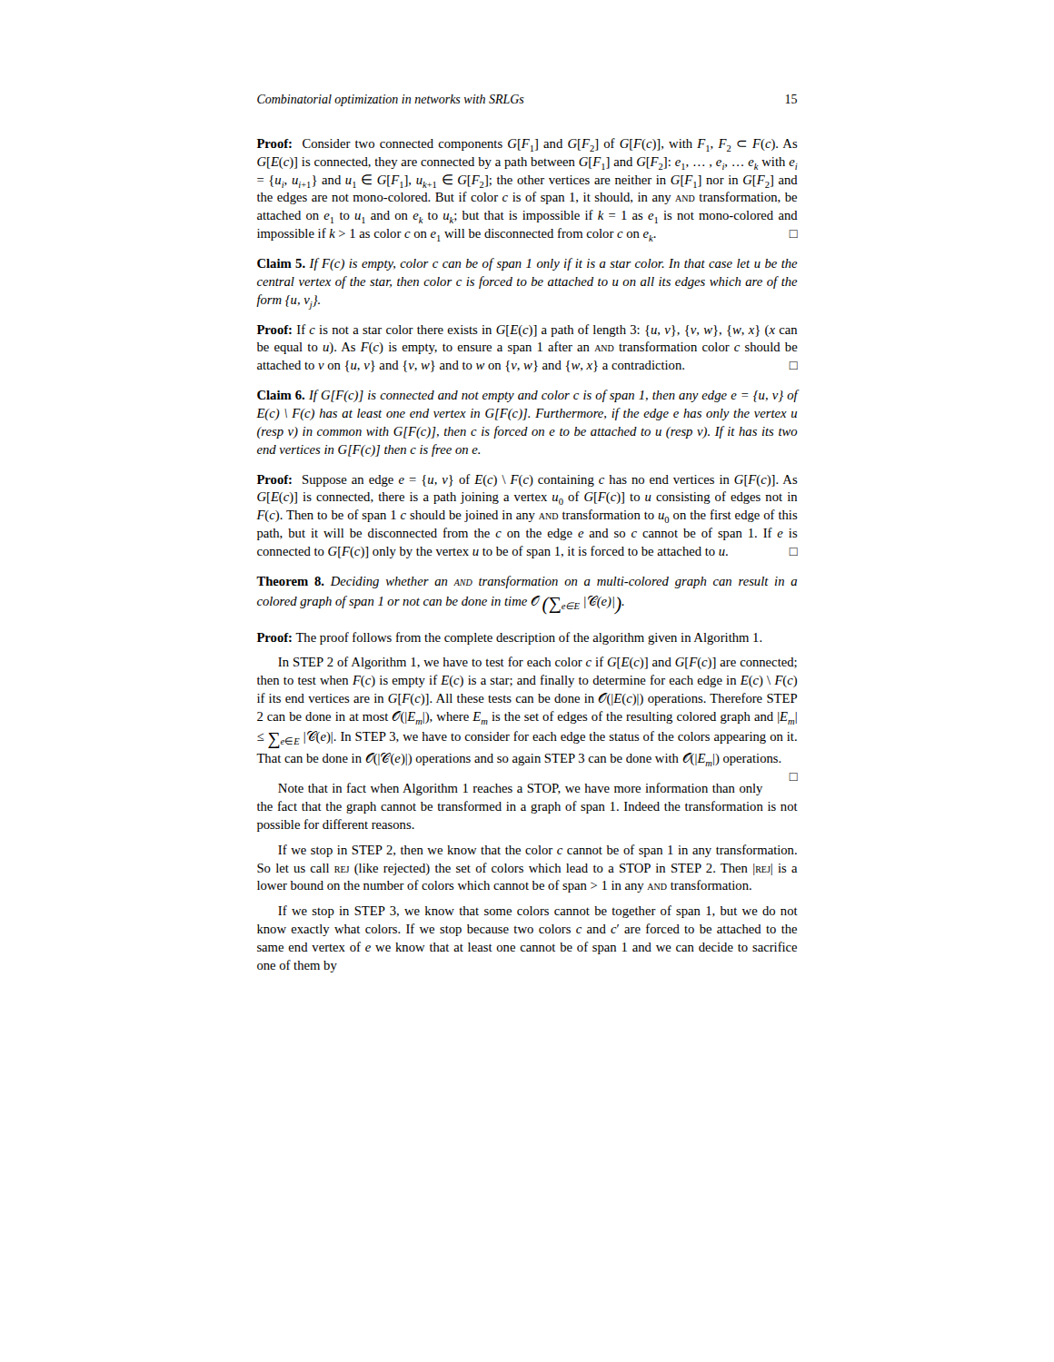Combinatorial optimization in networks with SRLGs 15
Proof: Consider two connected components G[F1] and G[F2] of G[F(c)], with F1, F2 ⊂ F(c). As G[E(c)] is connected, they are connected by a path between G[F1] and G[F2]: e1, … , ei, … ek with ei = {ui, ui+1} and u1 ∈ G[F1], uk+1 ∈ G[F2]; the other vertices are neither in G[F1] nor in G[F2] and the edges are not mono-colored. But if color c is of span 1, it should, in any and transformation, be attached on e1 to u1 and on ek to uk; but that is impossible if k = 1 as e1 is not mono-colored and impossible if k > 1 as color c on e1 will be disconnected from color c on ek.□
Claim 5. If F(c) is empty, color c can be of span 1 only if it is a star color. In that case let u be the central vertex of the star, then color c is forced to be attached to u on all its edges which are of the form {u, vj}.
Proof: If c is not a star color there exists in G[E(c)] a path of length 3: {u, v}, {v, w}, {w, x} (x can be equal to u). As F(c) is empty, to ensure a span 1 after an and transformation color c should be attached to v on {u, v} and {v, w} and to w on {v, w} and {w, x} a contradiction.□
Claim 6. If G[F(c)] is connected and not empty and color c is of span 1, then any edge e = {u, v} of E(c) \ F(c) has at least one end vertex in G[F(c)]. Furthermore, if the edge e has only the vertex u (resp v) in common with G[F(c)], then c is forced on e to be attached to u (resp v). If it has its two end vertices in G[F(c)] then c is free on e.
Proof: Suppose an edge e = {u, v} of E(c) \ F(c) containing c has no end vertices in G[F(c)]. As G[E(c)] is connected, there is a path joining a vertex u0 of G[F(c)] to u consisting of edges not in F(c). Then to be of span 1 c should be joined in any and transformation to u0 on the first edge of this path, but it will be disconnected from the c on the edge e and so c cannot be of span 1. If e is connected to G[F(c)] only by the vertex u to be of span 1, it is forced to be attached to u.□
Theorem 8. Deciding whether an and transformation on a multi-colored graph can result in a colored graph of span 1 or not can be done in time 𝒪 (∑e∈E |𝒞(e)|).
Proof: The proof follows from the complete description of the algorithm given in Algorithm 1.
In STEP 2 of Algorithm 1, we have to test for each color c if G[E(c)] and G[F(c)] are connected; then to test when F(c) is empty if E(c) is a star; and finally to determine for each edge in E(c) \ F(c) if its end vertices are in G[F(c)]. All these tests can be done in 𝒪(|E(c)|) operations. Therefore STEP 2 can be done in at most 𝒪(|Em|), where Em is the set of edges of the resulting colored graph and |Em| ≤ ∑e∈E |𝒞(e)|. In STEP 3, we have to consider for each edge the status of the colors appearing on it. That can be done in 𝒪(|𝒞(e)|) operations and so again STEP 3 can be done with 𝒪(|Em|) operations.□
Note that in fact when Algorithm 1 reaches a STOP, we have more information than only the fact that the graph cannot be transformed in a graph of span 1. Indeed the transformation is not possible for different reasons.
If we stop in STEP 2, then we know that the color c cannot be of span 1 in any transformation. So let us call rej (like rejected) the set of colors which lead to a STOP in STEP 2. Then |rej| is a lower bound on the number of colors which cannot be of span > 1 in any and transformation.
If we stop in STEP 3, we know that some colors cannot be together of span 1, but we do not know exactly what colors. If we stop because two colors c and c′ are forced to be attached to the same end vertex of e we know that at least one cannot be of span 1 and we can decide to sacrifice one of them by